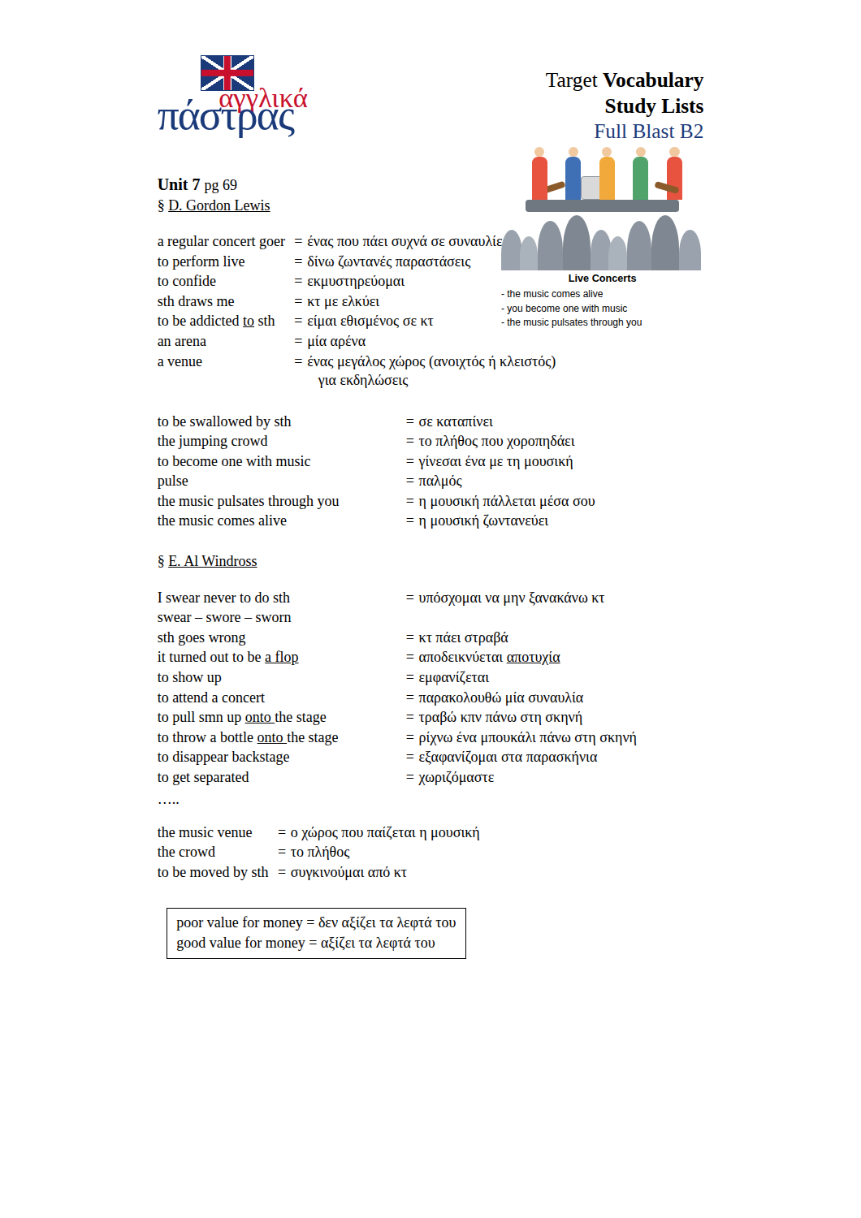αγγλικά πάστρας
Target Vocabulary
Study Lists
Full Blast B2
Live Concerts
the music comes alive
you become one with music
the music pulsates through you
Unit 7 pg 69
§ D. Gordon Lewis
| a regular concert goer | = | ένας που πάει συχνά σε συναυλίες |
| to perform live | = | δίνω ζωντανές παραστάσεις |
| to confide | = | εκμυστηρεύομαι |
| sth draws me | = | κτ με ελκύει |
| to be addicted to sth | = | είμαι εθισμένος σε κτ |
| an arena | = | μία αρένα |
| a venue | = | ένας μεγάλος χώρος (ανοιχτός ή κλειστός) για εκδηλώσεις |
| to be swallowed by sth | = | σε καταπίνει |
| the jumping crowd | = | το πλήθος που χοροπηδάει |
| to become one with music | = | γίνεσαι ένα με τη μουσική |
| pulse | = | παλμός |
| the music pulsates through you | = | η μουσική πάλλεται μέσα σου |
| the music comes alive | = | η μουσική ζωντανεύει |
§ E. Al Windross
| I swear never to do sth | = | υπόσχομαι να μην ξανακάνω κτ |
| swear – swore – sworn | | |
| sth goes wrong | = | κτ πάει στραβά |
| it turned out to be a flop | = | αποδεικνύεται αποτυχία |
| to show up | = | εμφανίζεται |
| to attend a concert | = | παρακολουθώ μία συναυλία |
| to pull smn up onto the stage | = | τραβώ κπν πάνω στη σκηνή |
| to throw a bottle onto the stage | = | ρίχνω ένα μπουκάλι πάνω στη σκηνή |
| to disappear backstage | = | εξαφανίζομαι στα παρασκήνια |
| to get separated | = | χωριζόμαστε |
…..
| the music venue | = | ο χώρος που παίζεται η μουσική |
| the crowd | = | το πλήθος |
| to be moved by sth | = | συγκινούμαι από κτ |
poor value for money = δεν αξίζει τα λεφτά του
good value for money = αξίζει τα λεφτά του